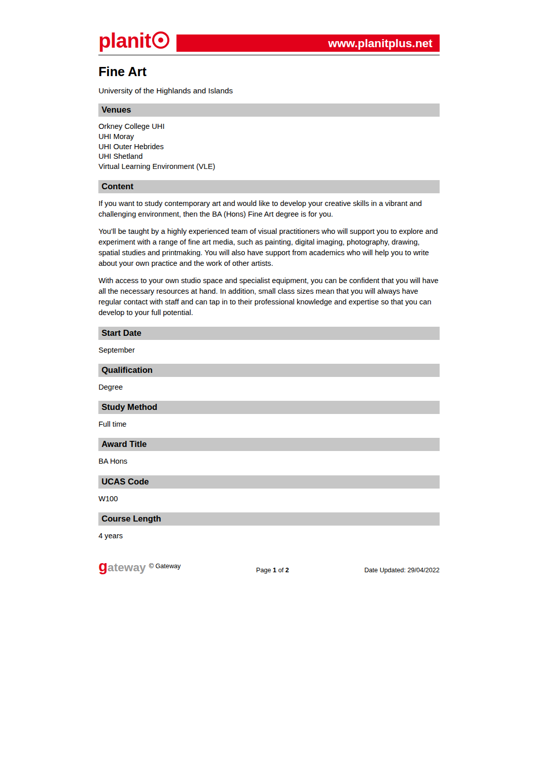planit
www.planitplus.net
Fine Art
University of the Highlands and Islands
Venues
Orkney College UHI
UHI Moray
UHI Outer Hebrides
UHI Shetland
Virtual Learning Environment (VLE)
Content
If you want to study contemporary art and would like to develop your creative skills in a vibrant and challenging environment, then the BA (Hons) Fine Art degree is for you.
You’ll be taught by a highly experienced team of visual practitioners who will support you to explore and experiment with a range of fine art media, such as painting, digital imaging, photography, drawing, spatial studies and printmaking. You will also have support from academics who will help you to write about your own practice and the work of other artists.
With access to your own studio space and specialist equipment, you can be confident that you will have all the necessary resources at hand. In addition, small class sizes mean that you will always have regular contact with staff and can tap in to their professional knowledge and expertise so that you can develop to your full potential.
Start Date
September
Qualification
Degree
Study Method
Full time
Award Title
BA Hons
UCAS Code
W100
Course Length
4 years
gateway © Gateway
Page 1 of 2
Date Updated: 29/04/2022